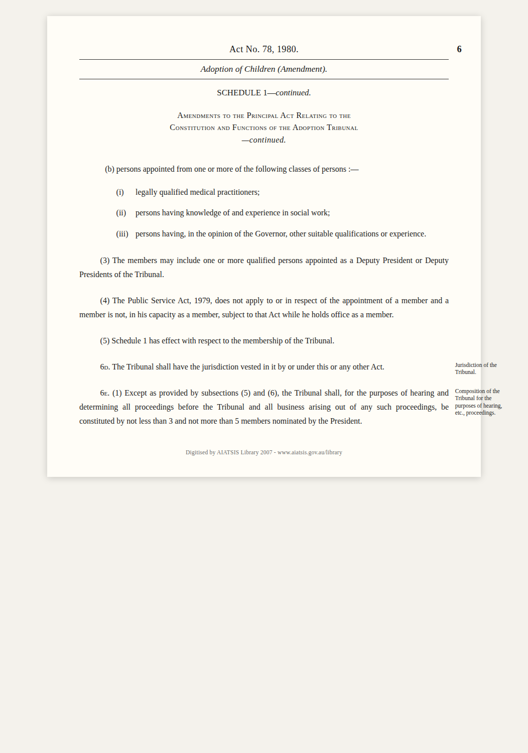6
Act No. 78, 1980.
Adoption of Children (Amendment).
SCHEDULE 1—continued.
Amendments to the Principal Act Relating to the
Constitution and Functions of the Adoption Tribunal
—continued.
(b) persons appointed from one or more of the following classes of persons :—
(i) legally qualified medical practitioners;
(ii) persons having knowledge of and experience in social work;
(iii) persons having, in the opinion of the Governor, other suitable qualifications or experience.
(3) The members may include one or more qualified persons appointed as a Deputy President or Deputy Presidents of the Tribunal.
(4) The Public Service Act, 1979, does not apply to or in respect of the appointment of a member and a member is not, in his capacity as a member, subject to that Act while he holds office as a member.
(5) Schedule 1 has effect with respect to the membership of the Tribunal.
Jurisdiction of the Tribunal.
6d. The Tribunal shall have the jurisdiction vested in it by or under this or any other Act.
Composition of the Tribunal for the purposes of hearing, etc., proceedings.
6e. (1) Except as provided by subsections (5) and (6), the Tribunal shall, for the purposes of hearing and determining all proceedings before the Tribunal and all business arising out of any such proceedings, be constituted by not less than 3 and not more than 5 members nominated by the President.
Digitised by AIATSIS Library 2007 - www.aiatsis.gov.au/library